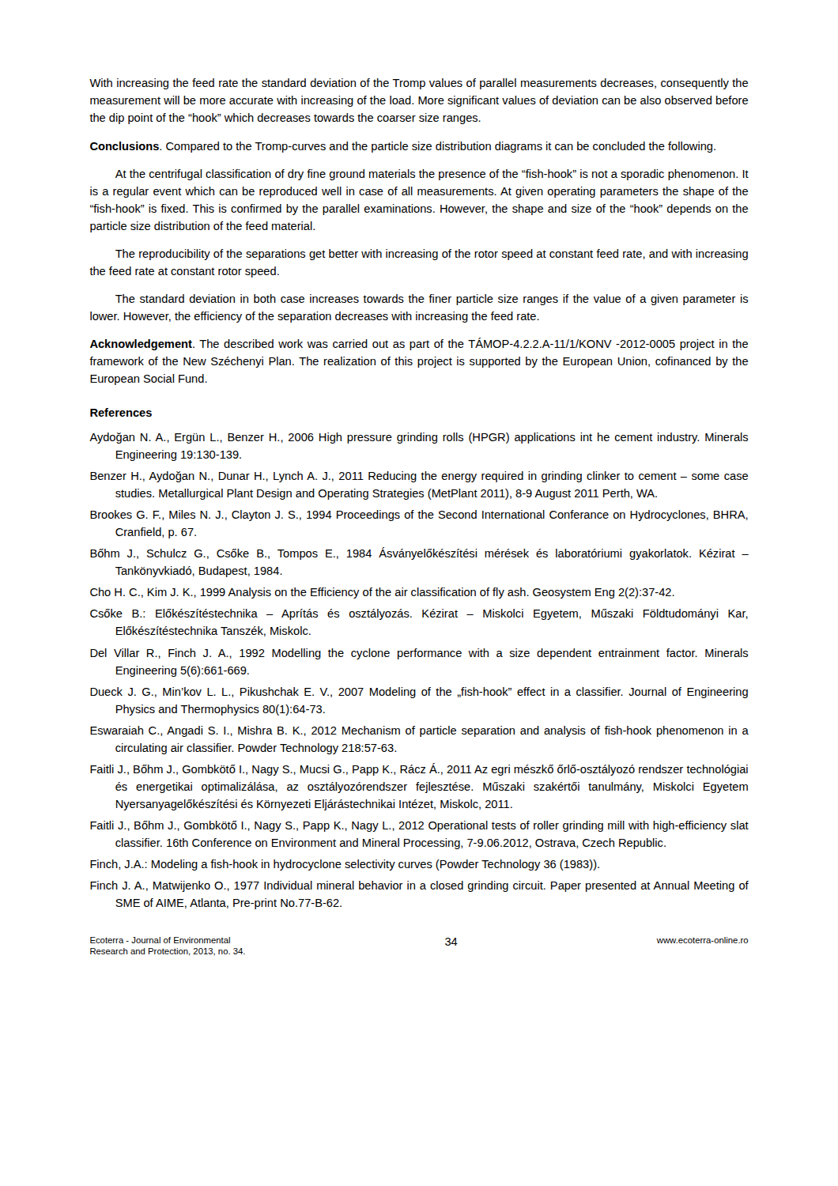With increasing the feed rate the standard deviation of the Tromp values of parallel measurements decreases, consequently the measurement will be more accurate with increasing of the load. More significant values of deviation can be also observed before the dip point of the “hook” which decreases towards the coarser size ranges.
Conclusions. Compared to the Tromp-curves and the particle size distribution diagrams it can be concluded the following.
At the centrifugal classification of dry fine ground materials the presence of the “fish-hook” is not a sporadic phenomenon. It is a regular event which can be reproduced well in case of all measurements. At given operating parameters the shape of the “fish-hook” is fixed. This is confirmed by the parallel examinations. However, the shape and size of the “hook” depends on the particle size distribution of the feed material.
The reproducibility of the separations get better with increasing of the rotor speed at constant feed rate, and with increasing the feed rate at constant rotor speed.
The standard deviation in both case increases towards the finer particle size ranges if the value of a given parameter is lower. However, the efficiency of the separation decreases with increasing the feed rate.
Acknowledgement. The described work was carried out as part of the TÁMOP-4.2.2.A-11/1/KONV -2012-0005 project in the framework of the New Széchenyi Plan. The realization of this project is supported by the European Union, cofinanced by the European Social Fund.
References
Aydoğan N. A., Ergün L., Benzer H., 2006 High pressure grinding rolls (HPGR) applications int he cement industry. Minerals Engineering 19:130-139.
Benzer H., Aydoğan N., Dunar H., Lynch A. J., 2011 Reducing the energy required in grinding clinker to cement – some case studies. Metallurgical Plant Design and Operating Strategies (MetPlant 2011), 8-9 August 2011 Perth, WA.
Brookes G. F., Miles N. J., Clayton J. S., 1994 Proceedings of the Second International Conferance on Hydrocyclones, BHRA, Cranfield, p. 67.
Bőhm J., Schulcz G., Csőke B., Tompos E., 1984 Ásványelőkészítési mérések és laboratóriumi gyakorlatok. Kézirat – Tankönyvkiadó, Budapest, 1984.
Cho H. C., Kim J. K., 1999 Analysis on the Efficiency of the air classification of fly ash. Geosystem Eng 2(2):37-42.
Csőke B.: Előkészítéstechnika – Aprítás és osztályozás. Kézirat – Miskolci Egyetem, Műszaki Földtudományi Kar, Előkészítéstechnika Tanszék, Miskolc.
Del Villar R., Finch J. A., 1992 Modelling the cyclone performance with a size dependent entrainment factor. Minerals Engineering 5(6):661-669.
Dueck J. G., Min’kov L. L., Pikushchak E. V., 2007 Modeling of the „fish-hook” effect in a classifier. Journal of Engineering Physics and Thermophysics 80(1):64-73.
Eswaraiah C., Angadi S. I., Mishra B. K., 2012 Mechanism of particle separation and analysis of fish-hook phenomenon in a circulating air classifier. Powder Technology 218:57-63.
Faitli J., Bőhm J., Gombkötő I., Nagy S., Mucsi G., Papp K., Rácz Á., 2011 Az egri mészkő őrlő-osztályozó rendszer technológiai és energetikai optimalizálása, az osztályozórendszer fejlesztése. Műszaki szakértői tanulmány, Miskolci Egyetem Nyersanyagelőkészítési és Környezeti Eljárástechnikai Intézet, Miskolc, 2011.
Faitli J., Bőhm J., Gombkötő I., Nagy S., Papp K., Nagy L., 2012 Operational tests of roller grinding mill with high-efficiency slat classifier. 16th Conference on Environment and Mineral Processing, 7-9.06.2012, Ostrava, Czech Republic.
Finch, J.A.: Modeling a fish-hook in hydrocyclone selectivity curves (Powder Technology 36 (1983)).
Finch J. A., Matwijenko O., 1977 Individual mineral behavior in a closed grinding circuit. Paper presented at Annual Meeting of SME of AIME, Atlanta, Pre-print No.77-B-62.
Ecoterra - Journal of Environmental
Research and Protection, 2013, no. 34.
34
www.ecoterra-online.ro